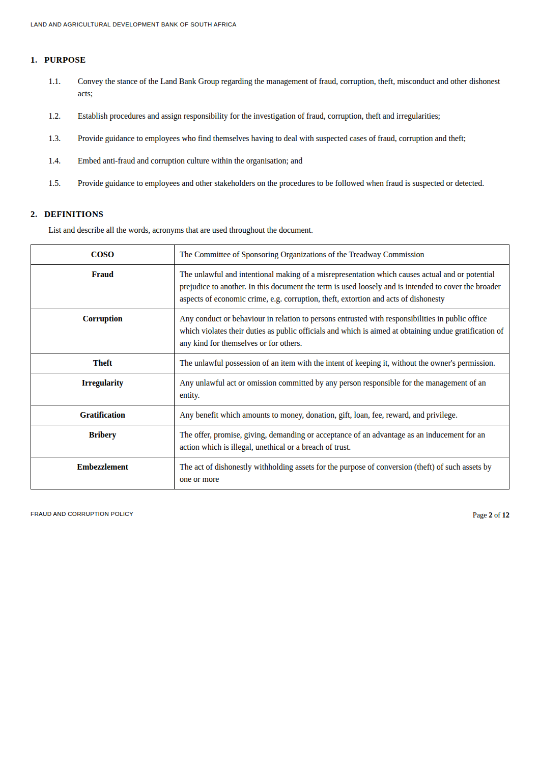LAND AND AGRICULTURAL DEVELOPMENT BANK OF SOUTH AFRICA
1. PURPOSE
1.1. Convey the stance of the Land Bank Group regarding the management of fraud, corruption, theft, misconduct and other dishonest acts;
1.2. Establish procedures and assign responsibility for the investigation of fraud, corruption, theft and irregularities;
1.3. Provide guidance to employees who find themselves having to deal with suspected cases of fraud, corruption and theft;
1.4. Embed anti-fraud and corruption culture within the organisation; and
1.5. Provide guidance to employees and other stakeholders on the procedures to be followed when fraud is suspected or detected.
2. DEFINITIONS
List and describe all the words, acronyms that are used throughout the document.
| COSO | The Committee of Sponsoring Organizations of the Treadway Commission |
| Fraud | The unlawful and intentional making of a misrepresentation which causes actual and or potential prejudice to another. In this document the term is used loosely and is intended to cover the broader aspects of economic crime, e.g. corruption, theft, extortion and acts of dishonesty |
| Corruption | Any conduct or behaviour in relation to persons entrusted with responsibilities in public office which violates their duties as public officials and which is aimed at obtaining undue gratification of any kind for themselves or for others. |
| Theft | The unlawful possession of an item with the intent of keeping it, without the owner's permission. |
| Irregularity | Any unlawful act or omission committed by any person responsible for the management of an entity. |
| Gratification | Any benefit which amounts to money, donation, gift, loan, fee, reward, and privilege. |
| Bribery | The offer, promise, giving, demanding or acceptance of an advantage as an inducement for an action which is illegal, unethical or a breach of trust. |
| Embezzlement | The act of dishonestly withholding assets for the purpose of conversion (theft) of such assets by one or more |
FRAUD AND CORRUPTION POLICY Page 2 of 12